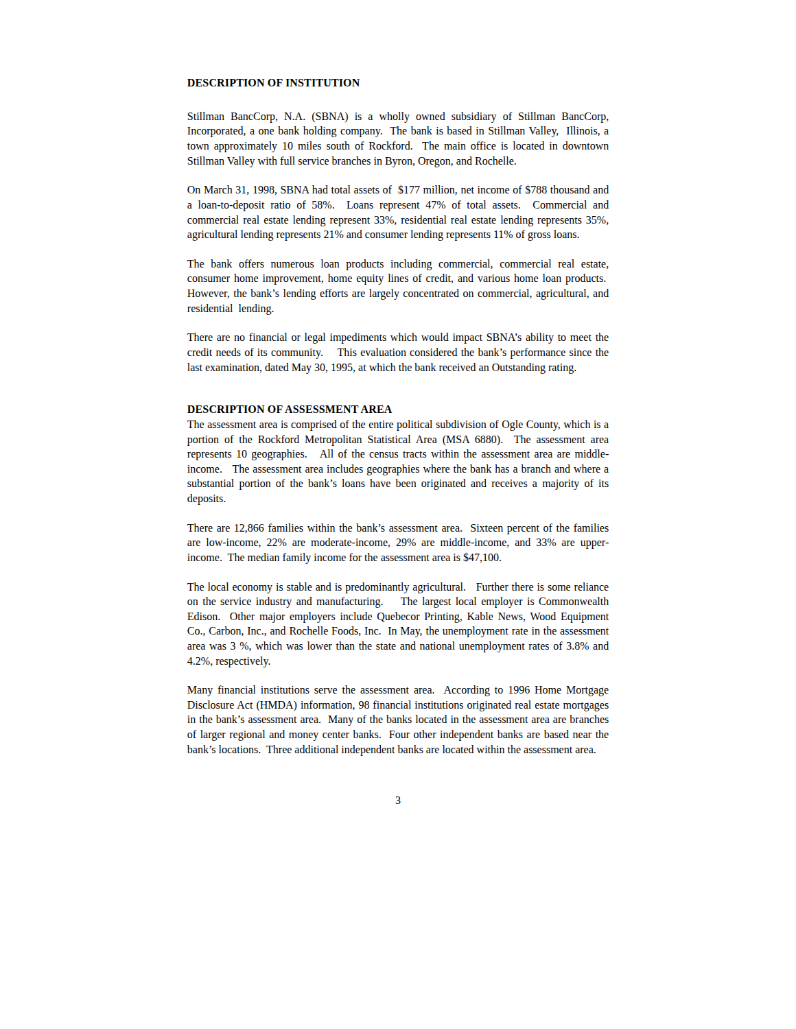DESCRIPTION OF INSTITUTION
Stillman BancCorp, N.A. (SBNA) is a wholly owned subsidiary of Stillman BancCorp, Incorporated, a one bank holding company. The bank is based in Stillman Valley, Illinois, a town approximately 10 miles south of Rockford. The main office is located in downtown Stillman Valley with full service branches in Byron, Oregon, and Rochelle.
On March 31, 1998, SBNA had total assets of $177 million, net income of $788 thousand and a loan-to-deposit ratio of 58%. Loans represent 47% of total assets. Commercial and commercial real estate lending represent 33%, residential real estate lending represents 35%, agricultural lending represents 21% and consumer lending represents 11% of gross loans.
The bank offers numerous loan products including commercial, commercial real estate, consumer home improvement, home equity lines of credit, and various home loan products. However, the bank’s lending efforts are largely concentrated on commercial, agricultural, and residential lending.
There are no financial or legal impediments which would impact SBNA’s ability to meet the credit needs of its community. This evaluation considered the bank’s performance since the last examination, dated May 30, 1995, at which the bank received an Outstanding rating.
DESCRIPTION OF ASSESSMENT AREA
The assessment area is comprised of the entire political subdivision of Ogle County, which is a portion of the Rockford Metropolitan Statistical Area (MSA 6880). The assessment area represents 10 geographies. All of the census tracts within the assessment area are middle-income. The assessment area includes geographies where the bank has a branch and where a substantial portion of the bank’s loans have been originated and receives a majority of its deposits.
There are 12,866 families within the bank’s assessment area. Sixteen percent of the families are low-income, 22% are moderate-income, 29% are middle-income, and 33% are upper-income. The median family income for the assessment area is $47,100.
The local economy is stable and is predominantly agricultural. Further there is some reliance on the service industry and manufacturing. The largest local employer is Commonwealth Edison. Other major employers include Quebecor Printing, Kable News, Wood Equipment Co., Carbon, Inc., and Rochelle Foods, Inc. In May, the unemployment rate in the assessment area was 3 %, which was lower than the state and national unemployment rates of 3.8% and 4.2%, respectively.
Many financial institutions serve the assessment area. According to 1996 Home Mortgage Disclosure Act (HMDA) information, 98 financial institutions originated real estate mortgages in the bank’s assessment area. Many of the banks located in the assessment area are branches of larger regional and money center banks. Four other independent banks are based near the bank’s locations. Three additional independent banks are located within the assessment area.
3